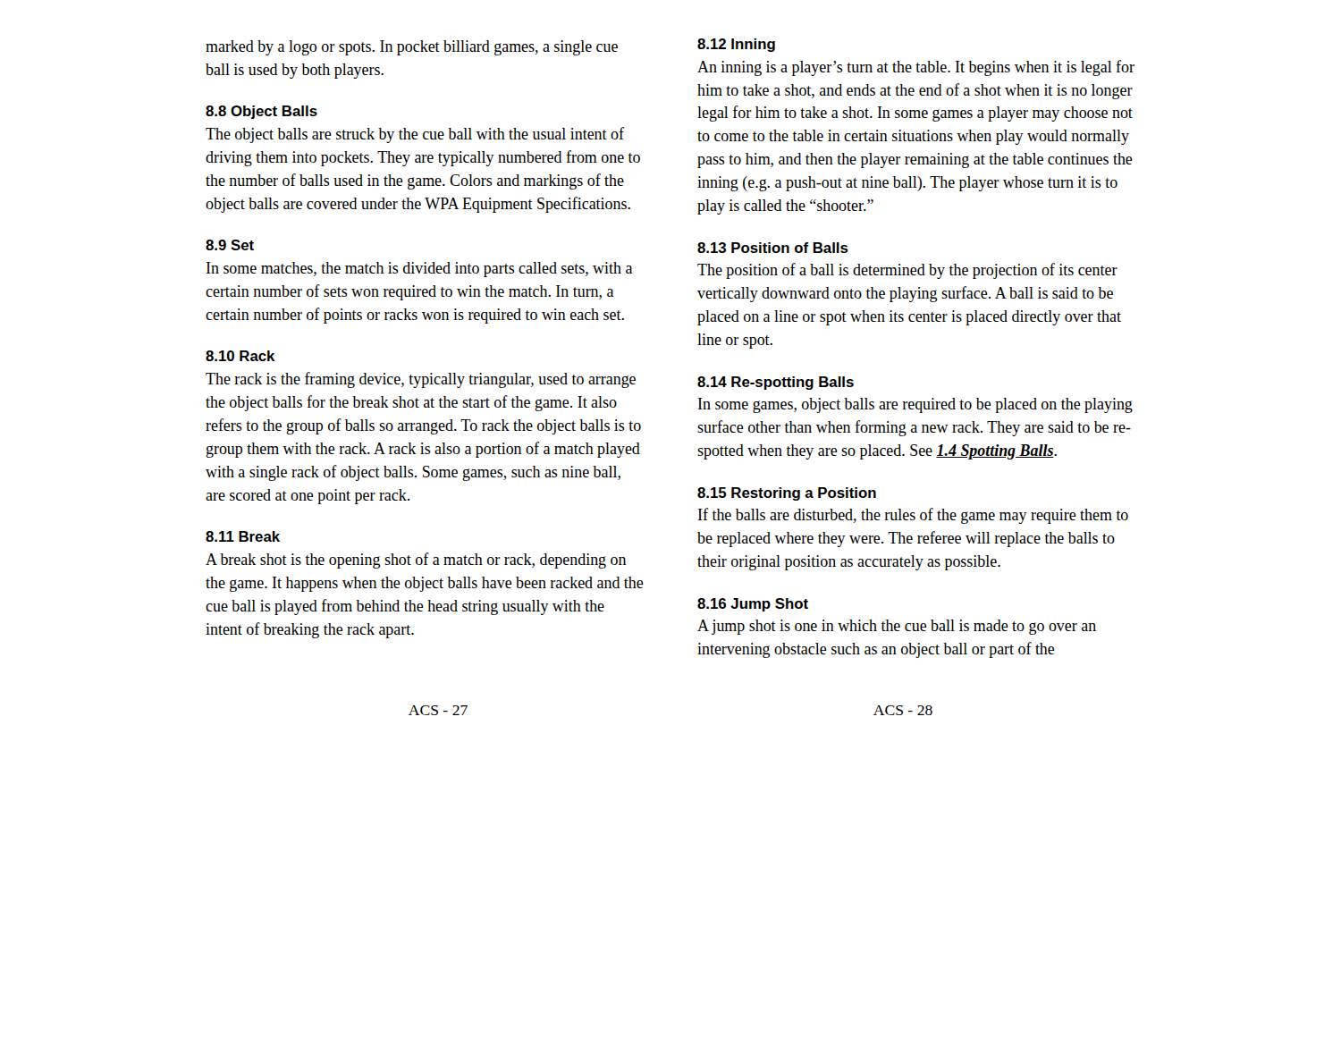marked by a logo or spots. In pocket billiard games, a single cue ball is used by both players.
8.8 Object Balls
The object balls are struck by the cue ball with the usual intent of driving them into pockets. They are typically numbered from one to the number of balls used in the game. Colors and markings of the object balls are covered under the WPA Equipment Specifications.
8.9 Set
In some matches, the match is divided into parts called sets, with a certain number of sets won required to win the match. In turn, a certain number of points or racks won is required to win each set.
8.10 Rack
The rack is the framing device, typically triangular, used to arrange the object balls for the break shot at the start of the game. It also refers to the group of balls so arranged. To rack the object balls is to group them with the rack. A rack is also a portion of a match played with a single rack of object balls. Some games, such as nine ball, are scored at one point per rack.
8.11 Break
A break shot is the opening shot of a match or rack, depending on the game. It happens when the object balls have been racked and the cue ball is played from behind the head string usually with the intent of breaking the rack apart.
8.12 Inning
An inning is a player’s turn at the table. It begins when it is legal for him to take a shot, and ends at the end of a shot when it is no longer legal for him to take a shot. In some games a player may choose not to come to the table in certain situations when play would normally pass to him, and then the player remaining at the table continues the inning (e.g. a push-out at nine ball). The player whose turn it is to play is called the “shooter.”
8.13 Position of Balls
The position of a ball is determined by the projection of its center vertically downward onto the playing surface. A ball is said to be placed on a line or spot when its center is placed directly over that line or spot.
8.14 Re-spotting Balls
In some games, object balls are required to be placed on the playing surface other than when forming a new rack. They are said to be re-spotted when they are so placed. See 1.4 Spotting Balls.
8.15 Restoring a Position
If the balls are disturbed, the rules of the game may require them to be replaced where they were. The referee will replace the balls to their original position as accurately as possible.
8.16 Jump Shot
A jump shot is one in which the cue ball is made to go over an intervening obstacle such as an object ball or part of the
ACS - 27 ACS - 28